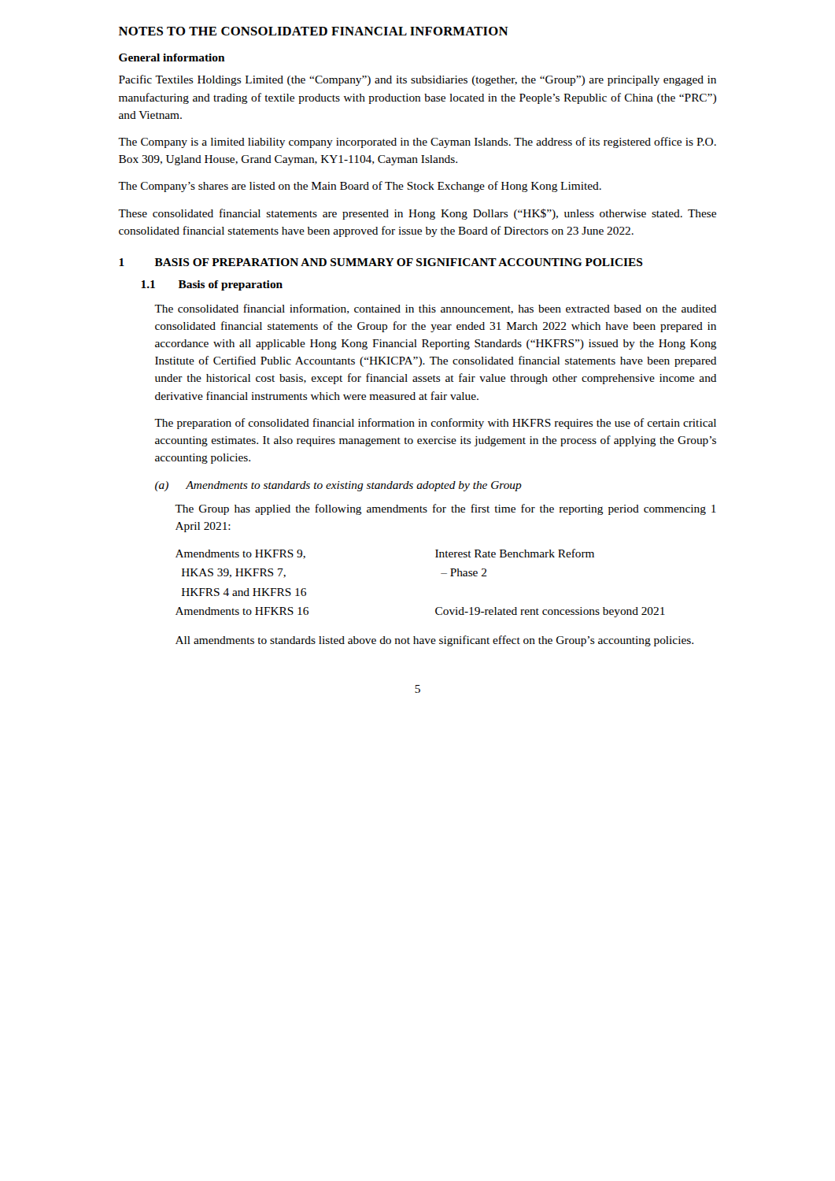NOTES TO THE CONSOLIDATED FINANCIAL INFORMATION
General information
Pacific Textiles Holdings Limited (the “Company”) and its subsidiaries (together, the “Group”) are principally engaged in manufacturing and trading of textile products with production base located in the People’s Republic of China (the “PRC”) and Vietnam.
The Company is a limited liability company incorporated in the Cayman Islands. The address of its registered office is P.O. Box 309, Ugland House, Grand Cayman, KY1-1104, Cayman Islands.
The Company’s shares are listed on the Main Board of The Stock Exchange of Hong Kong Limited.
These consolidated financial statements are presented in Hong Kong Dollars (“HK$”), unless otherwise stated. These consolidated financial statements have been approved for issue by the Board of Directors on 23 June 2022.
1
BASIS OF PREPARATION AND SUMMARY OF SIGNIFICANT ACCOUNTING POLICIES
1.1
Basis of preparation
The consolidated financial information, contained in this announcement, has been extracted based on the audited consolidated financial statements of the Group for the year ended 31 March 2022 which have been prepared in accordance with all applicable Hong Kong Financial Reporting Standards (“HKFRS”) issued by the Hong Kong Institute of Certified Public Accountants (“HKICPA”). The consolidated financial statements have been prepared under the historical cost basis, except for financial assets at fair value through other comprehensive income and derivative financial instruments which were measured at fair value.
The preparation of consolidated financial information in conformity with HKFRS requires the use of certain critical accounting estimates. It also requires management to exercise its judgement in the process of applying the Group’s accounting policies.
(a)
Amendments to standards to existing standards adopted by the Group
The Group has applied the following amendments for the first time for the reporting period commencing 1 April 2021:
| Amendments to HKFRS 9, | Interest Rate Benchmark Reform |
| HKAS 39, HKFRS 7, | – Phase 2 |
| HKFRS 4 and HKFRS 16 | |
| Amendments to HFKRS 16 | Covid-19-related rent concessions beyond 2021 |
All amendments to standards listed above do not have significant effect on the Group’s accounting policies.
5